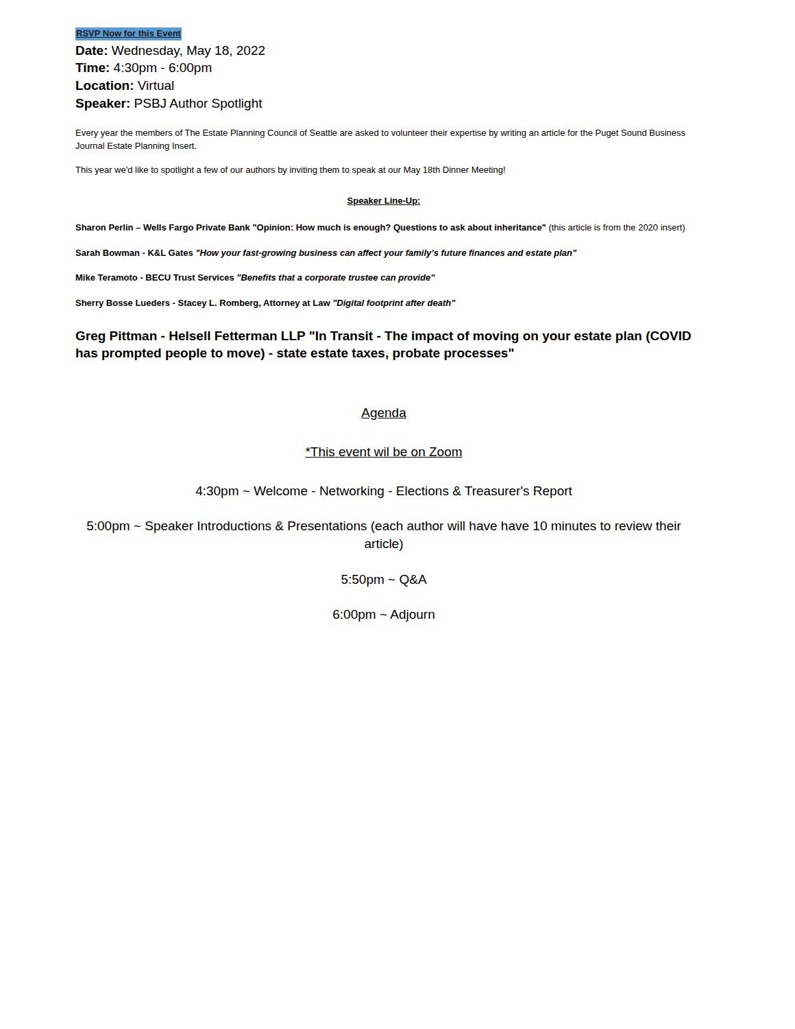RSVP Now for this Event
Date: Wednesday, May 18, 2022
Time: 4:30pm - 6:00pm
Location: Virtual
Speaker: PSBJ Author Spotlight
Every year the members of The Estate Planning Council of Seattle are asked to volunteer their expertise by writing an article for the Puget Sound Business Journal Estate Planning Insert.
This year we'd like to spotlight a few of our authors by inviting them to speak at our May 18th Dinner Meeting!
Speaker Line-Up:
Sharon Perlin – Wells Fargo Private Bank "Opinion: How much is enough? Questions to ask about inheritance" (this article is from the 2020 insert)
Sarah Bowman - K&L Gates "How your fast-growing business can affect your family’s future finances and estate plan"
Mike Teramoto - BECU Trust Services "Benefits that a corporate trustee can provide"
Sherry Bosse Lueders - Stacey L. Romberg, Attorney at Law "Digital footprint after death"
Greg Pittman - Helsell Fetterman LLP "In Transit - The impact of moving on your estate plan (COVID has prompted people to move) - state estate taxes, probate processes"
Agenda
*This event wil be on Zoom
4:30pm ~ Welcome - Networking - Elections & Treasurer's Report
5:00pm ~ Speaker Introductions & Presentations (each author will have have 10 minutes to review their article)
5:50pm ~ Q&A
6:00pm ~ Adjourn